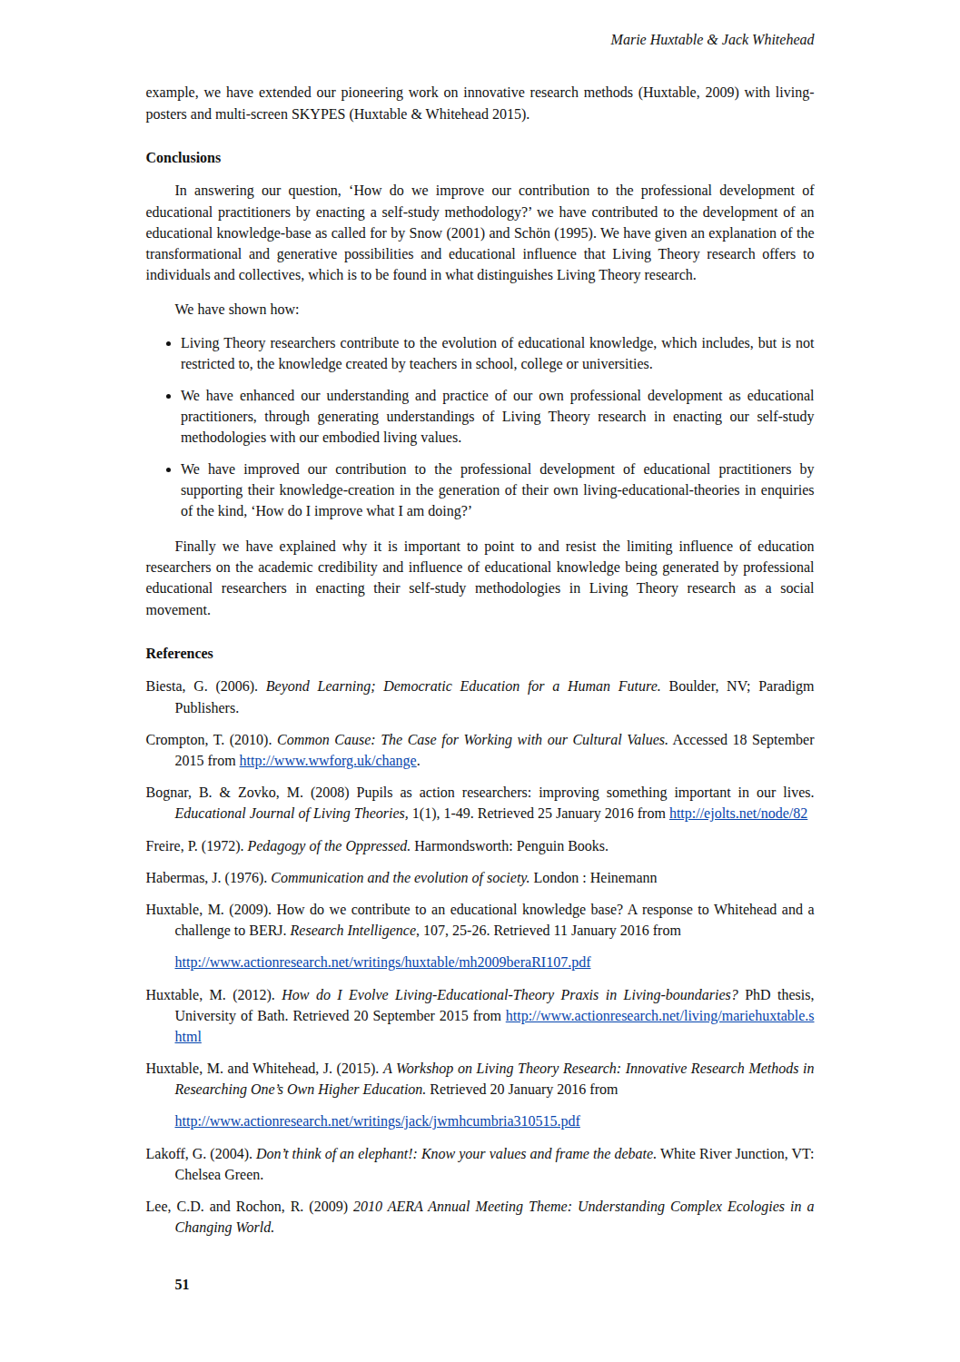Marie Huxtable & Jack Whitehead
example, we have extended our pioneering work on innovative research methods (Huxtable, 2009) with living-posters and multi-screen SKYPES (Huxtable & Whitehead 2015).
Conclusions
In answering our question, ‘How do we improve our contribution to the professional development of educational practitioners by enacting a self-study methodology?’ we have contributed to the development of an educational knowledge-base as called for by Snow (2001) and Schön (1995). We have given an explanation of the transformational and generative possibilities and educational influence that Living Theory research offers to individuals and collectives, which is to be found in what distinguishes Living Theory research.
We have shown how:
Living Theory researchers contribute to the evolution of educational knowledge, which includes, but is not restricted to, the knowledge created by teachers in school, college or universities.
We have enhanced our understanding and practice of our own professional development as educational practitioners, through generating understandings of Living Theory research in enacting our self-study methodologies with our embodied living values.
We have improved our contribution to the professional development of educational practitioners by supporting their knowledge-creation in the generation of their own living-educational-theories in enquiries of the kind, ‘How do I improve what I am doing?’
Finally we have explained why it is important to point to and resist the limiting influence of education researchers on the academic credibility and influence of educational knowledge being generated by professional educational researchers in enacting their self-study methodologies in Living Theory research as a social movement.
References
Biesta, G. (2006). Beyond Learning; Democratic Education for a Human Future. Boulder, NV; Paradigm Publishers.
Crompton, T. (2010). Common Cause: The Case for Working with our Cultural Values. Accessed 18 September 2015 from http://www.wwforg.uk/change.
Bognar, B. & Zovko, M. (2008) Pupils as action researchers: improving something important in our lives. Educational Journal of Living Theories, 1(1), 1-49. Retrieved 25 January 2016 from http://ejolts.net/node/82
Freire, P. (1972). Pedagogy of the Oppressed. Harmondsworth: Penguin Books.
Habermas, J. (1976). Communication and the evolution of society. London : Heinemann
Huxtable, M. (2009). How do we contribute to an educational knowledge base? A response to Whitehead and a challenge to BERJ. Research Intelligence, 107, 25-26. Retrieved 11 January 2016 from
http://www.actionresearch.net/writings/huxtable/mh2009beraRI107.pdf
Huxtable, M. (2012). How do I Evolve Living-Educational-Theory Praxis in Living-boundaries? PhD thesis, University of Bath. Retrieved 20 September 2015 from http://www.actionresearch.net/living/mariehuxtable.shtml
Huxtable, M. and Whitehead, J. (2015). A Workshop on Living Theory Research: Innovative Research Methods in Researching One’s Own Higher Education. Retrieved 20 January 2016 from
http://www.actionresearch.net/writings/jack/jwmhcumbria310515.pdf
Lakoff, G. (2004). Don’t think of an elephant!: Know your values and frame the debate. White River Junction, VT: Chelsea Green.
Lee, C.D. and Rochon, R. (2009) 2010 AERA Annual Meeting Theme: Understanding Complex Ecologies in a Changing World.
51